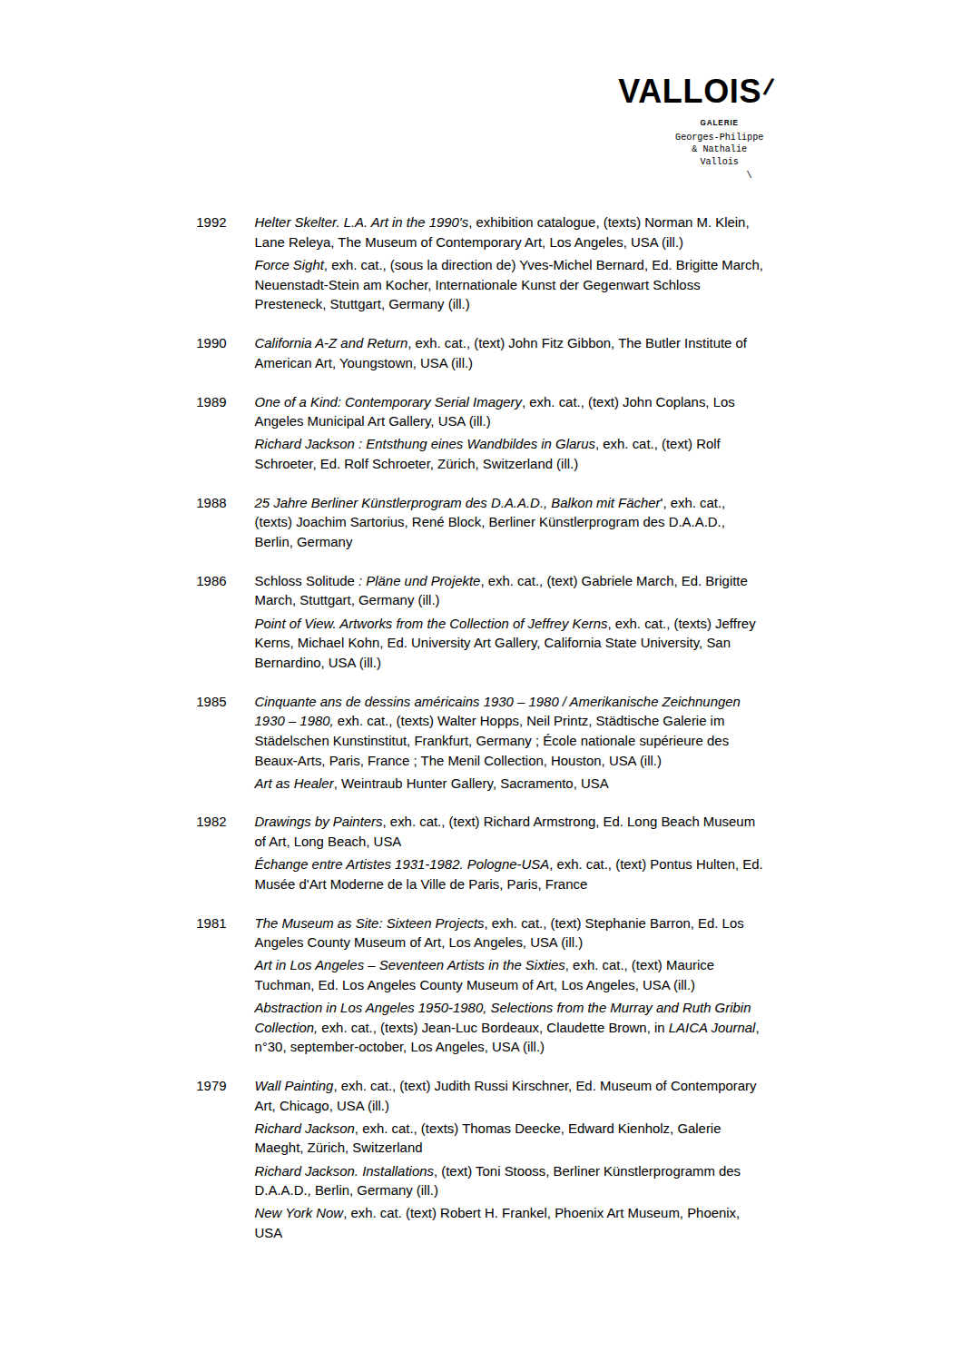VALLOIS/
GALERIE
Georges-Philippe & Nathalie Vallois
\
1992
Helter Skelter. L.A. Art in the 1990's, exhibition catalogue, (texts) Norman M. Klein, Lane Releya, The Museum of Contemporary Art, Los Angeles, USA (ill.)
Force Sight, exh. cat., (sous la direction de) Yves-Michel Bernard, Ed. Brigitte March, Neuenstadt-Stein am Kocher, Internationale Kunst der Gegenwart Schloss Presteneck, Stuttgart, Germany (ill.)
1990
California A-Z and Return, exh. cat., (text) John Fitz Gibbon, The Butler Institute of American Art, Youngstown, USA (ill.)
1989
One of a Kind: Contemporary Serial Imagery, exh. cat., (text) John Coplans, Los Angeles Municipal Art Gallery, USA (ill.)
Richard Jackson : Entsthung eines Wandbildes in Glarus, exh. cat., (text) Rolf Schroeter, Ed. Rolf Schroeter, Zürich, Switzerland (ill.)
1988
25 Jahre Berliner Künstlerprogram des D.A.A.D., Balkon mit Fächer', exh. cat., (texts) Joachim Sartorius, René Block, Berliner Künstlerprogram des D.A.A.D., Berlin, Germany
1986
Schloss Solitude : Pläne und Projekte, exh. cat., (text) Gabriele March, Ed. Brigitte March, Stuttgart, Germany (ill.)
Point of View. Artworks from the Collection of Jeffrey Kerns, exh. cat., (texts) Jeffrey Kerns, Michael Kohn, Ed. University Art Gallery, California State University, San Bernardino, USA (ill.)
1985
Cinquante ans de dessins américains 1930 – 1980 / Amerikanische Zeichnungen 1930 – 1980, exh. cat., (texts) Walter Hopps, Neil Printz, Städtische Galerie im Städelschen Kunstinstitut, Frankfurt, Germany ; École nationale supérieure des Beaux-Arts, Paris, France ; The Menil Collection, Houston, USA (ill.)
Art as Healer, Weintraub Hunter Gallery, Sacramento, USA
1982
Drawings by Painters, exh. cat., (text) Richard Armstrong, Ed. Long Beach Museum of Art, Long Beach, USA
Échange entre Artistes 1931-1982. Pologne-USA, exh. cat., (text) Pontus Hulten, Ed. Musée d'Art Moderne de la Ville de Paris, Paris, France
1981
The Museum as Site: Sixteen Projects, exh. cat., (text) Stephanie Barron, Ed. Los Angeles County Museum of Art, Los Angeles, USA (ill.)
Art in Los Angeles – Seventeen Artists in the Sixties, exh. cat., (text) Maurice Tuchman, Ed. Los Angeles County Museum of Art, Los Angeles, USA (ill.)
Abstraction in Los Angeles 1950-1980, Selections from the Murray and Ruth Gribin Collection, exh. cat., (texts) Jean-Luc Bordeaux, Claudette Brown, in LAICA Journal, n°30, september-october, Los Angeles, USA (ill.)
1979
Wall Painting, exh. cat., (text) Judith Russi Kirschner, Ed. Museum of Contemporary Art, Chicago, USA (ill.)
Richard Jackson, exh. cat., (texts) Thomas Deecke, Edward Kienholz, Galerie Maeght, Zürich, Switzerland
Richard Jackson. Installations, (text) Toni Stooss, Berliner Künstlerprogramm des D.A.A.D., Berlin, Germany (ill.)
New York Now, exh. cat. (text) Robert H. Frankel, Phoenix Art Museum, Phoenix, USA